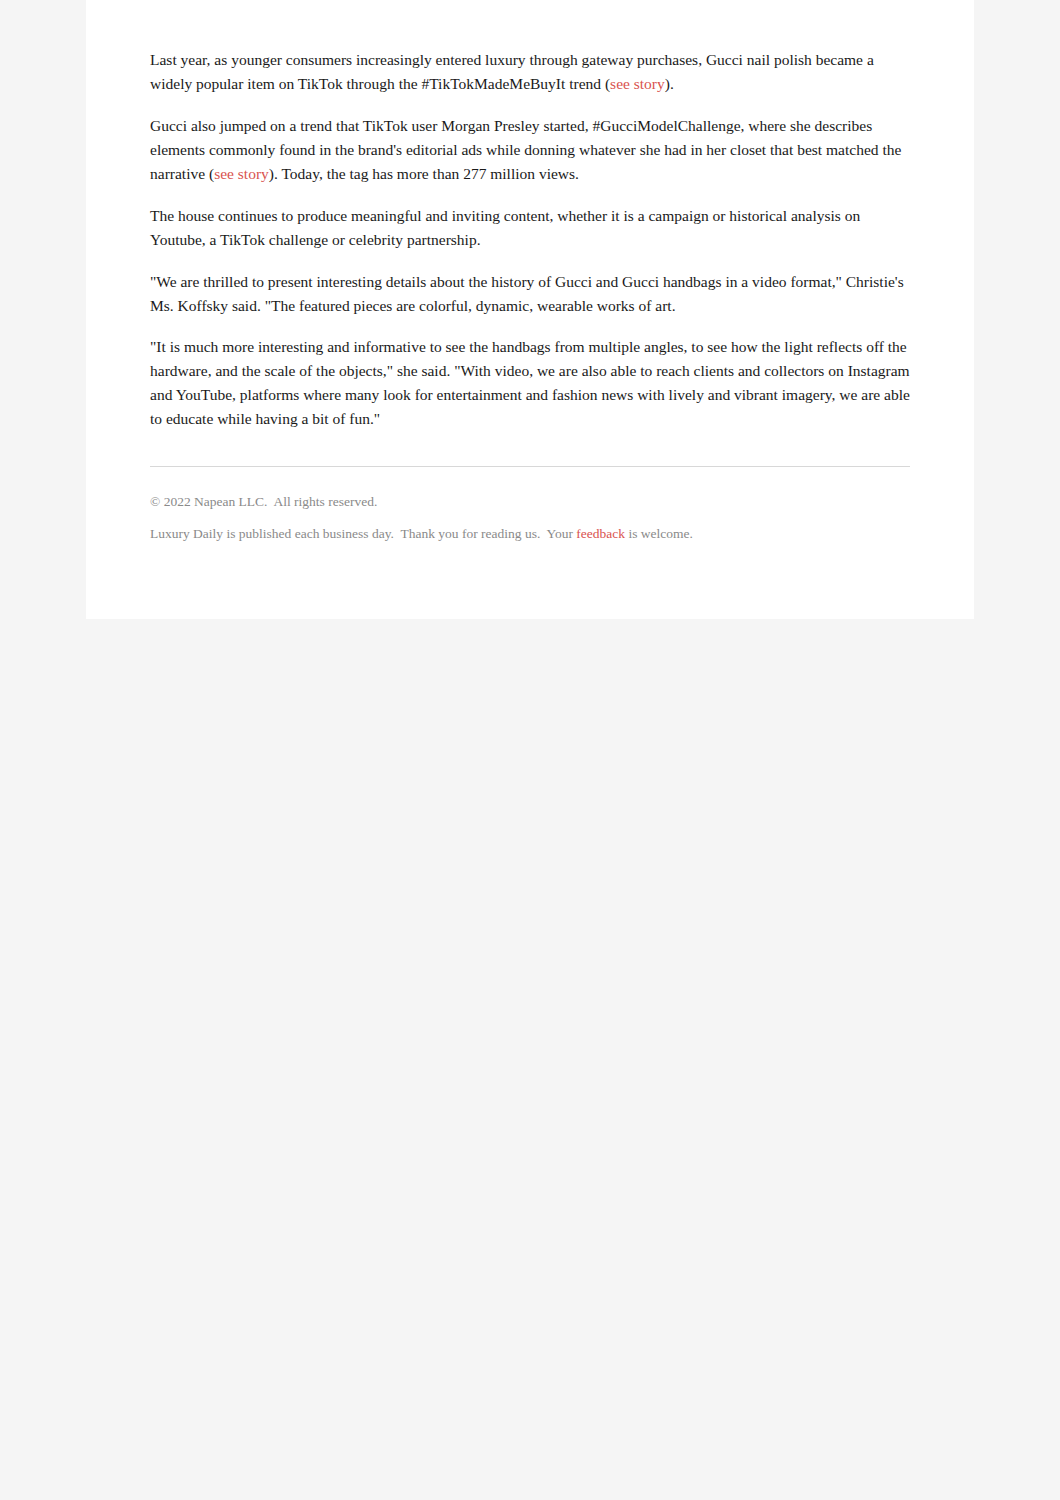Last year, as younger consumers increasingly entered luxury through gateway purchases, Gucci nail polish became a widely popular item on TikTok through the #TikTokMadeMeBuyIt trend (see story).
Gucci also jumped on a trend that TikTok user Morgan Presley started, #GucciModelChallenge, where she describes elements commonly found in the brand's editorial ads while donning whatever she had in her closet that best matched the narrative (see story). Today, the tag has more than 277 million views.
The house continues to produce meaningful and inviting content, whether it is a campaign or historical analysis on Youtube, a TikTok challenge or celebrity partnership.
"We are thrilled to present interesting details about the history of Gucci and Gucci handbags in a video format," Christie's Ms. Koffsky said. "The featured pieces are colorful, dynamic, wearable works of art.
"It is much more interesting and informative to see the handbags from multiple angles, to see how the light reflects off the hardware, and the scale of the objects," she said. "With video, we are also able to reach clients and collectors on Instagram and YouTube, platforms where many look for entertainment and fashion news with lively and vibrant imagery, we are able to educate while having a bit of fun."
© 2022 Napean LLC. All rights reserved.
Luxury Daily is published each business day. Thank you for reading us. Your feedback is welcome.